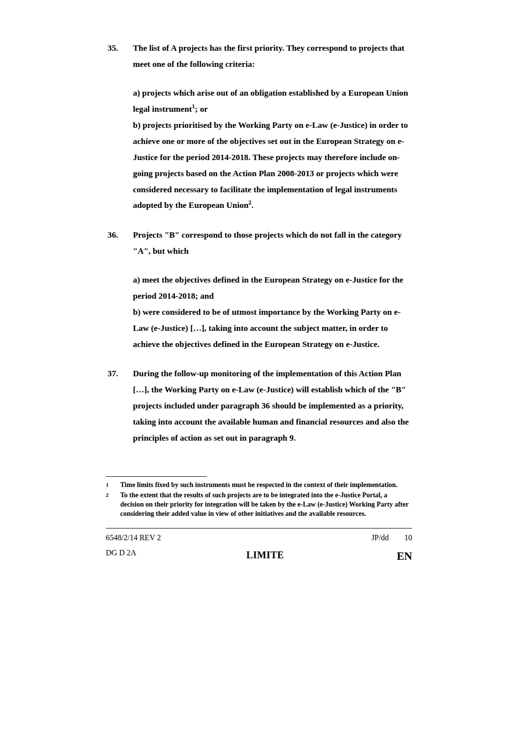35.
The list of A projects has the first priority. They correspond to projects that meet one of the following criteria:
a) projects which arise out of an obligation established by a European Union legal instrument1; or
b) projects prioritised by the Working Party on e-Law (e-Justice) in order to achieve one or more of the objectives set out in the European Strategy on e-Justice for the period 2014-2018. These projects may therefore include on-going projects based on the Action Plan 2008-2013 or projects which were considered necessary to facilitate the implementation of legal instruments adopted by the European Union2.
36.
Projects "B" correspond to those projects which do not fall in the category "A", but which
a) meet the objectives defined in the European Strategy on e-Justice for the period 2014-2018; and
b) were considered to be of utmost importance by the Working Party on e-Law (e-Justice) […], taking into account the subject matter, in order to achieve the objectives defined in the European Strategy on e-Justice.
37.
During the follow-up monitoring of the implementation of this Action Plan […], the Working Party on e-Law (e-Justice) will establish which of the "B" projects included under paragraph 36 should be implemented as a priority, taking into account the available human and financial resources and also the principles of action as set out in paragraph 9.
1
Time limits fixed by such instruments must be respected in the context of their implementation.
2
To the extent that the results of such projects are to be integrated into the e-Justice Portal, a decision on their priority for integration will be taken by the e-Law (e-Justice) Working Party after considering their added value in view of other initiatives and the available resources.
| 6548/2/14 REV 2 | | JP/dd 10 |
| DG D 2A | LIMITE | EN |